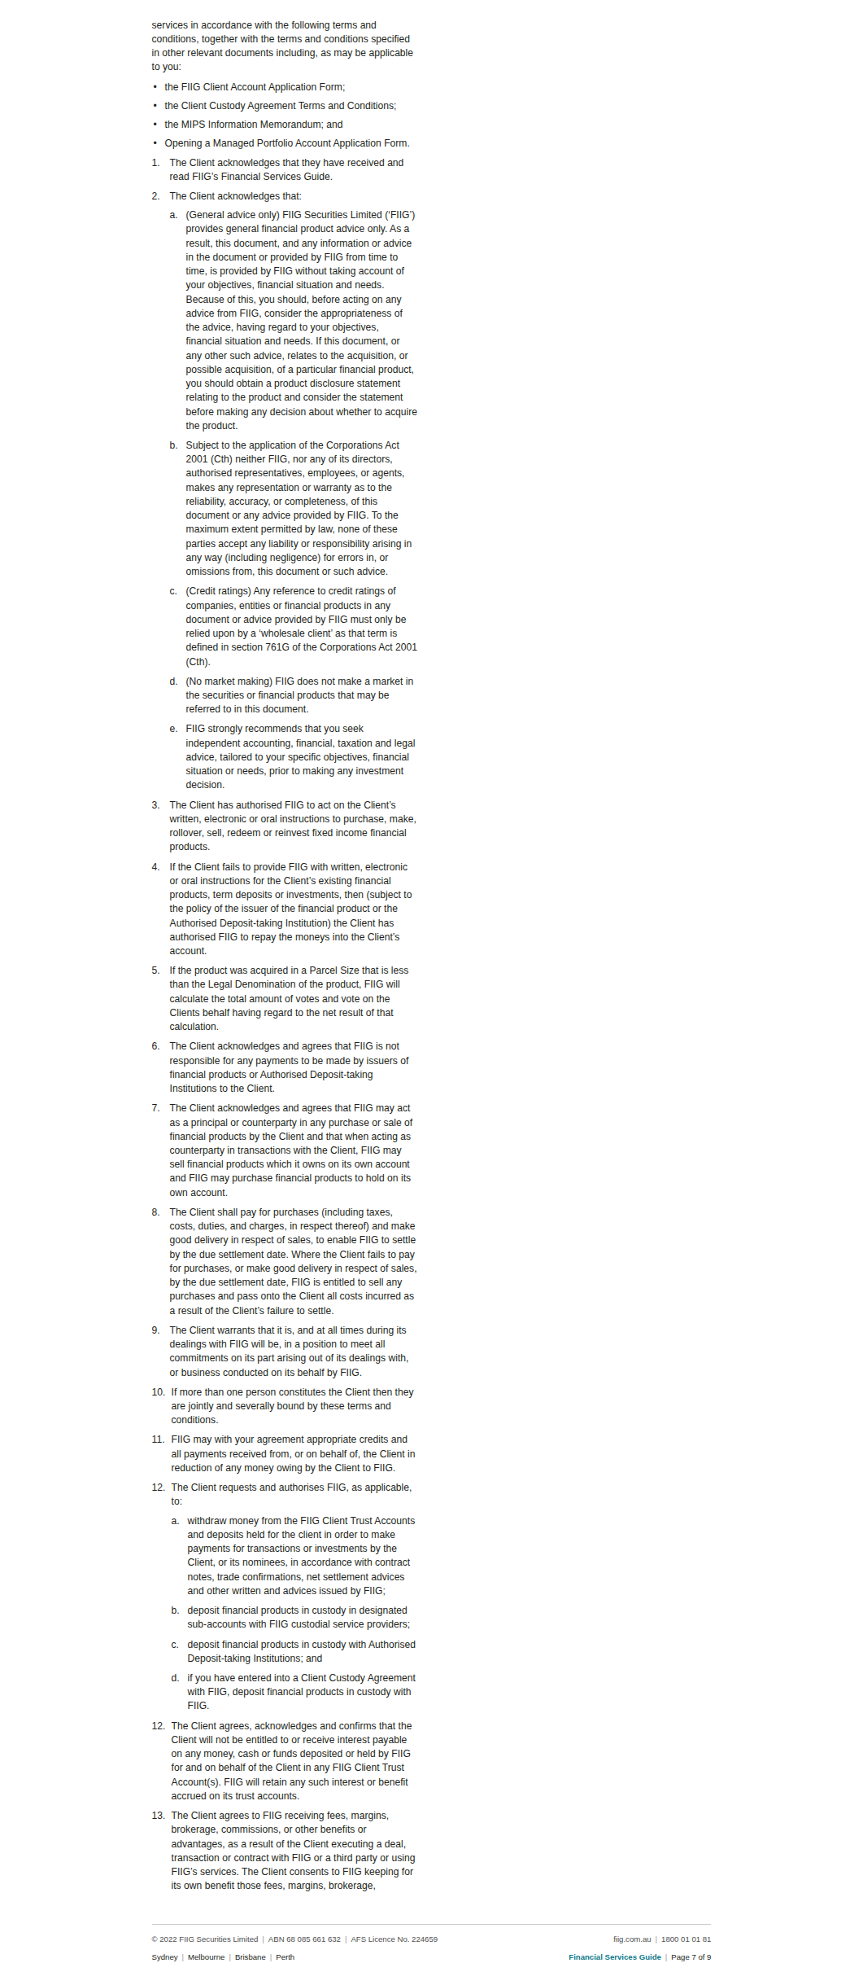services in accordance with the following terms and conditions, together with the terms and conditions specified in other relevant documents including, as may be applicable to you:
the FIIG Client Account Application Form;
the Client Custody Agreement Terms and Conditions;
the MIPS Information Memorandum; and
Opening a Managed Portfolio Account Application Form.
1. The Client acknowledges that they have received and read FIIG’s Financial Services Guide.
2. The Client acknowledges that:
a.(General advice only) FIIG Securities Limited (‘FIIG’) provides general financial product advice only. As a result, this document, and any information or advice in the document or provided by FIIG from time to time, is provided by FIIG without taking account of your objectives, financial situation and needs. Because of this, you should, before acting on any advice from FIIG, consider the appropriateness of the advice, having regard to your objectives, financial situation and needs. If this document, or any other such advice, relates to the acquisition, or possible acquisition, of a particular financial product, you should obtain a product disclosure statement relating to the product and consider the statement before making any decision about whether to acquire the product.
b. Subject to the application of the Corporations Act 2001 (Cth) neither FIIG, nor any of its directors, authorised representatives, employees, or agents, makes any representation or warranty as to the reliability, accuracy, or completeness, of this document or any advice provided by FIIG. To the maximum extent permitted by law, none of these parties accept any liability or responsibility arising in any way (including negligence) for errors in, or omissions from, this document or such advice.
c.(Credit ratings) Any reference to credit ratings of companies, entities or financial products in any document or advice provided by FIIG must only be relied upon by a ‘wholesale client’ as that term is defined in section 761G of the Corporations Act 2001 (Cth).
d.(No market making) FIIG does not make a market in the securities or financial products that may be referred to in this document.
e. FIIG strongly recommends that you seek independent accounting, financial, taxation and legal advice, tailored to your specific objectives, financial situation or needs, prior to making any investment decision.
3. The Client has authorised FIIG to act on the Client’s written, electronic or oral instructions to purchase, make, rollover, sell, redeem or reinvest fixed income financial products.
4. If the Client fails to provide FIIG with written, electronic or oral instructions for the Client’s existing financial products, term deposits or investments, then (subject to the policy of the issuer of the financial product or the Authorised Deposit-taking Institution) the Client has authorised FIIG to repay the moneys into the Client’s account.
5. If the product was acquired in a Parcel Size that is less than the Legal Denomination of the product, FIIG will calculate the total amount of votes and vote on the Clients behalf having regard to the net result of that calculation.
6. The Client acknowledges and agrees that FIIG is not responsible for any payments to be made by issuers of financial products or Authorised Deposit-taking Institutions to the Client.
7. The Client acknowledges and agrees that FIIG may act as a principal or counterparty in any purchase or sale of financial products by the Client and that when acting as counterparty in transactions with the Client, FIIG may sell financial products which it owns on its own account and FIIG may purchase financial products to hold on its own account.
8. The Client shall pay for purchases (including taxes, costs, duties, and charges, in respect thereof) and make good delivery in respect of sales, to enable FIIG to settle by the due settlement date. Where the Client fails to pay for purchases, or make good delivery in respect of sales, by the due settlement date, FIIG is entitled to sell any purchases and pass onto the Client all costs incurred as a result of the Client’s failure to settle.
9. The Client warrants that it is, and at all times during its dealings with FIIG will be, in a position to meet all commitments on its part arising out of its dealings with, or business conducted on its behalf by FIIG.
10. If more than one person constitutes the Client then they are jointly and severally bound by these terms and conditions.
11. FIIG may with your agreement appropriate credits and all payments received from, or on behalf of, the Client in reduction of any money owing by the Client to FIIG.
12. The Client requests and authorises FIIG, as applicable, to:
a. withdraw money from the FIIG Client Trust Accounts and deposits held for the client in order to make payments for transactions or investments by the Client, or its nominees, in accordance with contract notes, trade confirmations, net settlement advices and other written and advices issued by FIIG;
b. deposit financial products in custody in designated sub-accounts with FIIG custodial service providers;
c. deposit financial products in custody with Authorised Deposit-taking Institutions; and
d. if you have entered into a Client Custody Agreement with FIIG, deposit financial products in custody with FIIG.
12. The Client agrees, acknowledges and confirms that the Client will not be entitled to or receive interest payable on any money, cash or funds deposited or held by FIIG for and on behalf of the Client in any FIIG Client Trust Account(s). FIIG will retain any such interest or benefit accrued on its trust accounts.
13. The Client agrees to FIIG receiving fees, margins, brokerage, commissions, or other benefits or advantages, as a result of the Client executing a deal, transaction or contract with FIIG or a third party or using FIIG’s services. The Client consents to FIIG keeping for its own benefit those fees, margins, brokerage,
© 2022 FIIG Securities Limited|ABN 68 085 661 632|AFS Licence No. 224659
fiig.com.au|1800 01 01 81
Sydney|Melbourne|Brisbane|Perth
Financial Services Guide|Page 7 of 9